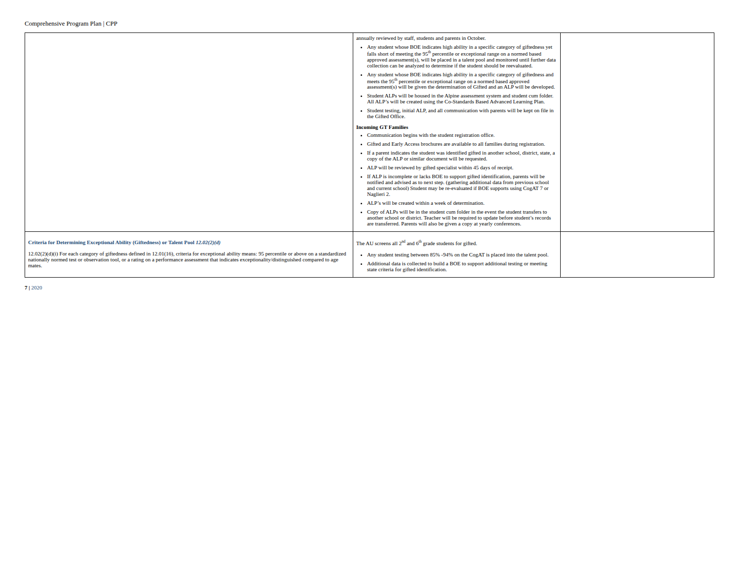Comprehensive Program Plan | CPP
| | annually reviewed by staff, students and parents in October. Any student whose BOE indicates high ability in a specific category of giftedness yet falls short of meeting the 95 th percentile or exceptional range on a normed based approved assessment(s), will be placed in a talent pool and monitored until further data collection can be analyzed to determine if the student should be reevaluated. Any student whose BOE indicates high ability in a specific category of giftedness and meets the 95 th percentile or exceptional range on a normed based approved assessment(s) will be given the determination of Gifted and an ALP will be developed. Student ALPs will be housed in the Alpine assessment system and student cum folder. All ALP’s will be created using the Co-Standards Based Advanced Learning Plan. Student testing, initial ALP, and all communication with parents will be kept on file in the Gifted Office. Incoming GT Families Communication begins with the student registration office. Gifted and Early Access brochures are available to all families during registration. If a parent indicates the student was identified gifted in another school, district, state, a copy of the ALP or similar document will be requested. ALP will be reviewed by gifted specialist within 45 days of receipt. If ALP is incomplete or lacks BOE to support gifted identification, parents will be notified and advised as to next step. (gathering additional data from previous school and current school) Student may be re-evaluated if BOE supports using CogAT 7 or Naglieri 2. ALP’s will be created within a week of determination. Copy of ALPs will be in the student cum folder in the event the student transfers to another school or district. Teacher will be required to update before student’s records are transferred. Parents will also be given a copy at yearly conferences. | |
| Criteria for Determining Exceptional Ability (Giftedness) or Talent Pool 12.02(2)(d) 12.02(2)(d)(i) For each category of giftedness defined in 12.01(16), criteria for exceptional ability means: 95 percentile or above on a standardized nationally normed test or observation tool, or a rating on a performance assessment that indicates exceptionality/distinguished compared to age mates. | The AU screens all 2 nd and 6 th grade students for gifted. Any student testing between 85% -94% on the CogAT is placed into the talent pool. Additional data is collected to build a BOE to support additional testing or meeting state criteria for gifted identification. | |
7 | 2020